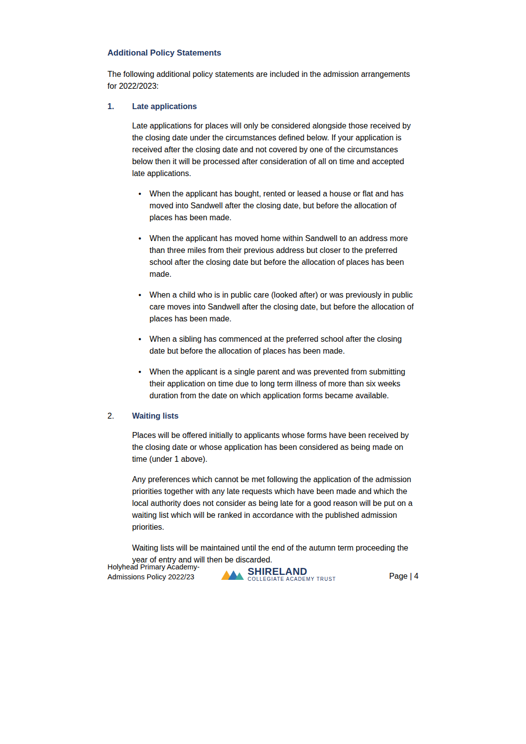Additional Policy Statements
The following additional policy statements are included in the admission arrangements for 2022/2023:
1.
Late applications
Late applications for places will only be considered alongside those received by the closing date under the circumstances defined below. If your application is received after the closing date and not covered by one of the circumstances below then it will be processed after consideration of all on time and accepted late applications.
When the applicant has bought, rented or leased a house or flat and has moved into Sandwell after the closing date, but before the allocation of places has been made.
When the applicant has moved home within Sandwell to an address more than three miles from their previous address but closer to the preferred school after the closing date but before the allocation of places has been made.
When a child who is in public care (looked after) or was previously in public care moves into Sandwell after the closing date, but before the allocation of places has been made.
When a sibling has commenced at the preferred school after the closing date but before the allocation of places has been made.
When the applicant is a single parent and was prevented from submitting their application on time due to long term illness of more than six weeks duration from the date on which application forms became available.
2.
Waiting lists
Places will be offered initially to applicants whose forms have been received by the closing date or whose application has been considered as being made on time (under 1 above).
Any preferences which cannot be met following the application of the admission priorities together with any late requests which have been made and which the local authority does not consider as being late for a good reason will be put on a waiting list which will be ranked in accordance with the published admission priorities.
Waiting lists will be maintained until the end of the autumn term proceeding the year of entry and will then be discarded.
Holyhead Primary Academy-
Admissions Policy 2022/23
SHIRELAND
COLLEGIATE ACADEMY TRUST
Page | 4